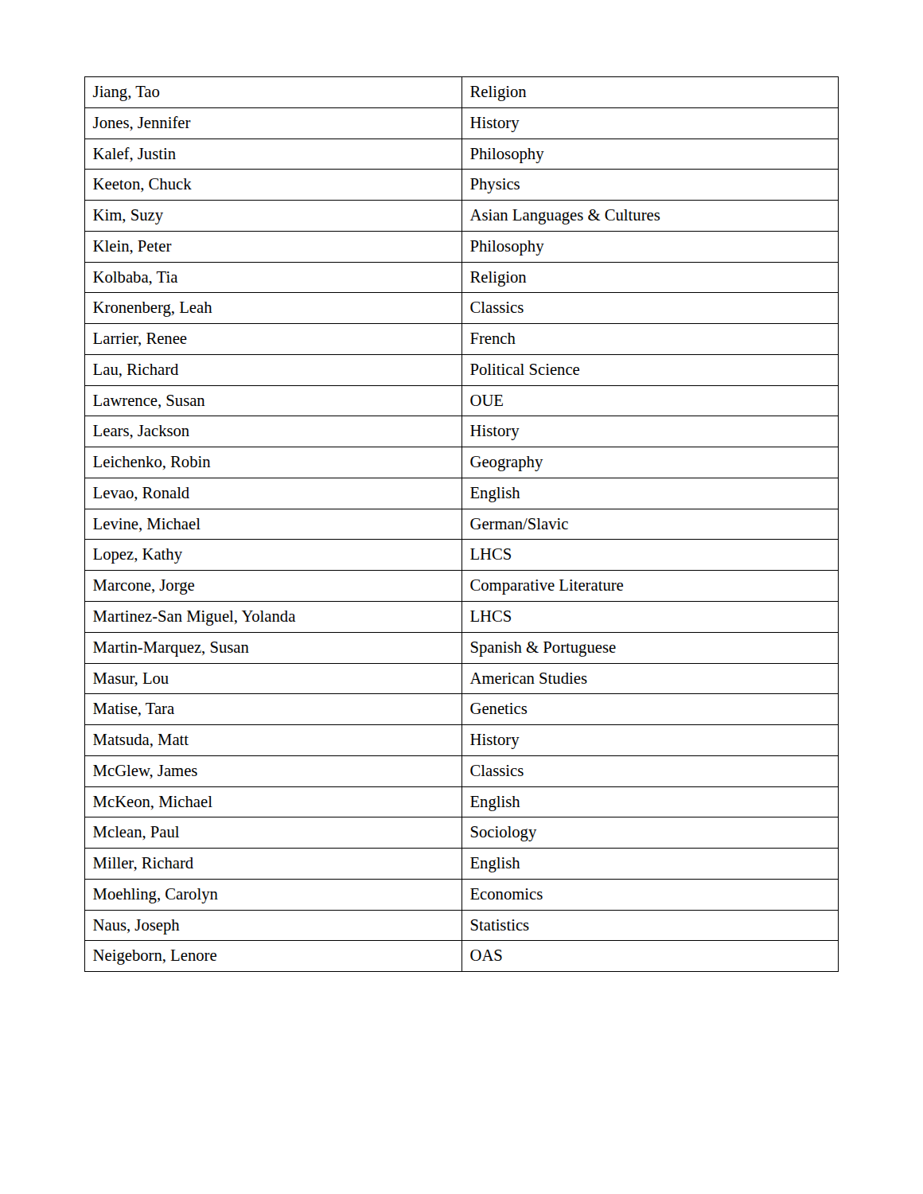| Jiang, Tao | Religion |
| Jones, Jennifer | History |
| Kalef, Justin | Philosophy |
| Keeton, Chuck | Physics |
| Kim, Suzy | Asian Languages & Cultures |
| Klein, Peter | Philosophy |
| Kolbaba, Tia | Religion |
| Kronenberg, Leah | Classics |
| Larrier, Renee | French |
| Lau, Richard | Political Science |
| Lawrence, Susan | OUE |
| Lears, Jackson | History |
| Leichenko, Robin | Geography |
| Levao, Ronald | English |
| Levine, Michael | German/Slavic |
| Lopez, Kathy | LHCS |
| Marcone, Jorge | Comparative Literature |
| Martinez-San Miguel, Yolanda | LHCS |
| Martin-Marquez, Susan | Spanish & Portuguese |
| Masur, Lou | American Studies |
| Matise, Tara | Genetics |
| Matsuda, Matt | History |
| McGlew, James | Classics |
| McKeon, Michael | English |
| Mclean, Paul | Sociology |
| Miller, Richard | English |
| Moehling, Carolyn | Economics |
| Naus, Joseph | Statistics |
| Neigeborn, Lenore | OAS |